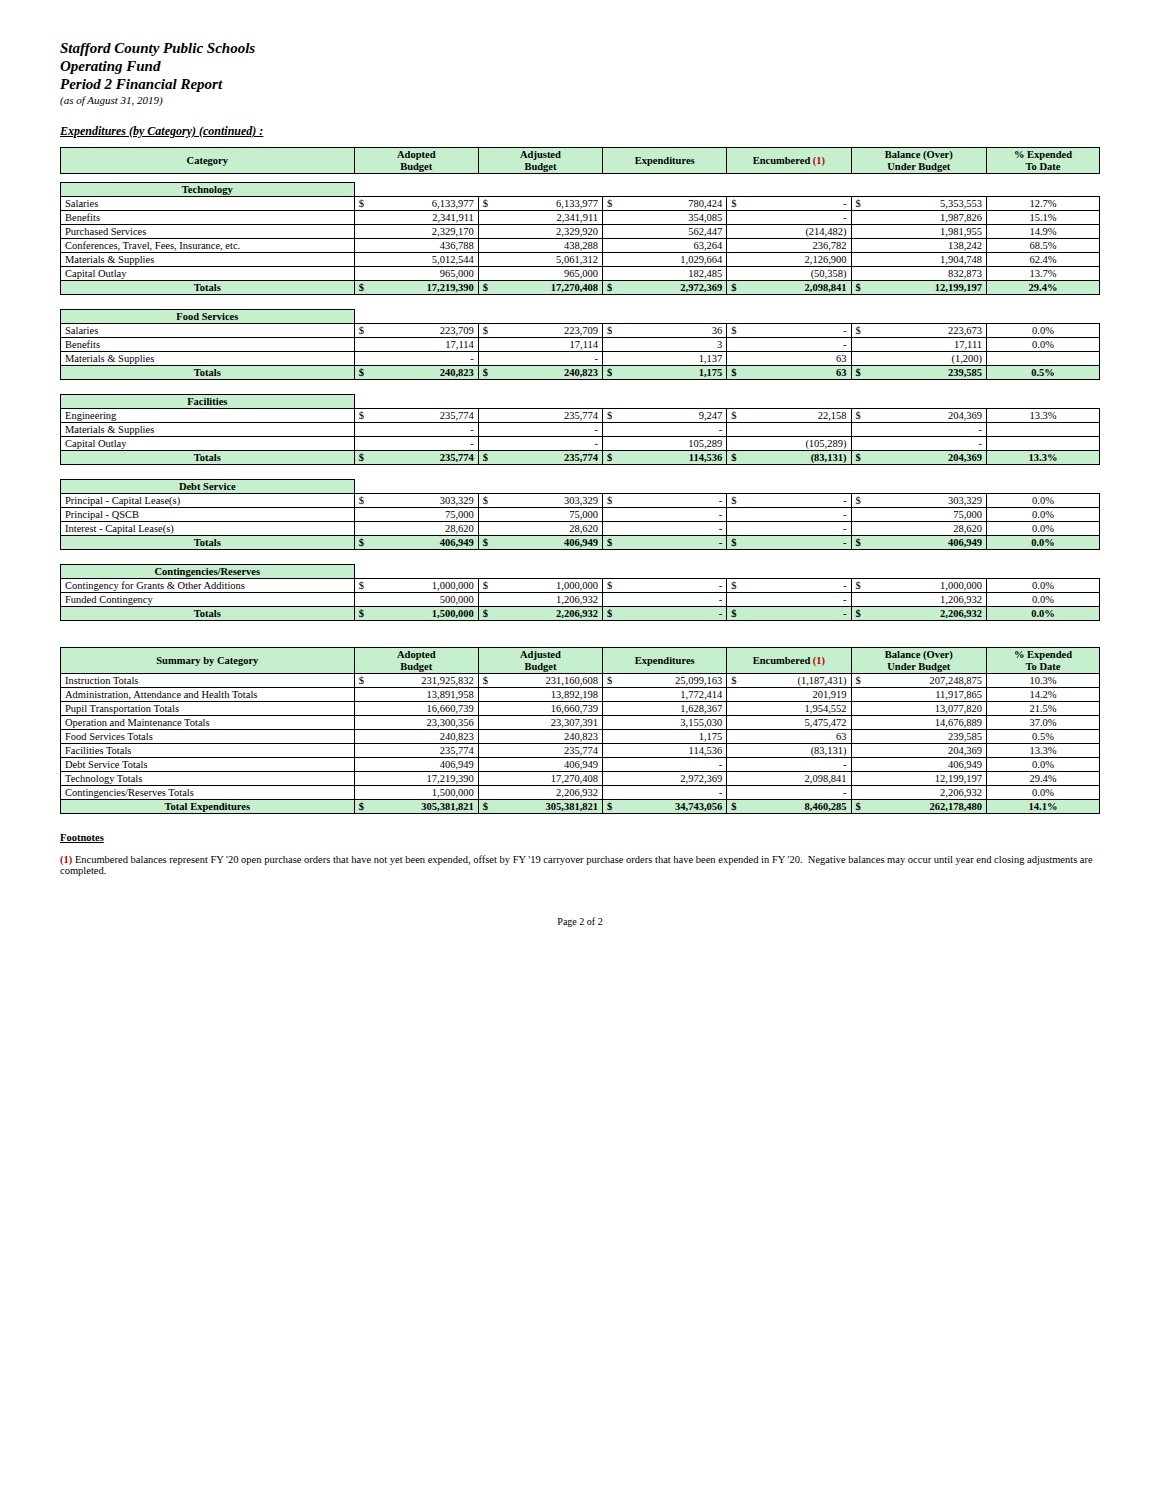Stafford County Public Schools
Operating Fund
Period 2 Financial Report
(as of August 31, 2019)
Expenditures (by Category) (continued) :
| Category | Adopted Budget | Adjusted Budget | Expenditures | Encumbered (1) | Balance (Over) Under Budget | % Expended To Date |
| --- | --- | --- | --- | --- | --- | --- |
| Technology | | | | | | |
| Salaries | $ 6,133,977 | $ 6,133,977 | $ 780,424 | $ - | $ 5,353,553 | 12.7% |
| Benefits | 2,341,911 | 2,341,911 | 354,085 | - | 1,987,826 | 15.1% |
| Purchased Services | 2,329,170 | 2,329,920 | 562,447 | (214,482) | 1,981,955 | 14.9% |
| Conferences, Travel, Fees, Insurance, etc. | 436,788 | 438,288 | 63,264 | 236,782 | 138,242 | 68.5% |
| Materials & Supplies | 5,012,544 | 5,061,312 | 1,029,664 | 2,126,900 | 1,904,748 | 62.4% |
| Capital Outlay | 965,000 | 965,000 | 182,485 | (50,358) | 832,873 | 13.7% |
| Totals | $ 17,219,390 | $ 17,270,408 | $ 2,972,369 | $ 2,098,841 | $ 12,199,197 | 29.4% |
| Food Services | | | | | | |
| Salaries | $ 223,709 | $ 223,709 | $ 36 | $ - | $ 223,673 | 0.0% |
| Benefits | 17,114 | 17,114 | 3 | - | 17,111 | 0.0% |
| Materials & Supplies | - | - | 1,137 | 63 | (1,200) | |
| Totals | $ 240,823 | $ 240,823 | $ 1,175 | $ 63 | $ 239,585 | 0.5% |
| Facilities | | | | | | |
| Engineering | $ 235,774 | 235,774 | $ 9,247 | $ 22,158 | $ 204,369 | 13.3% |
| Materials & Supplies | - | - | - | | - | |
| Capital Outlay | - | - | 105,289 | (105,289) | - | |
| Totals | $ 235,774 | $ 235,774 | $ 114,536 | $ (83,131) | $ 204,369 | 13.3% |
| Debt Service | | | | | | |
| Principal - Capital Lease(s) | $ 303,329 | $ 303,329 | $ - | $ - | $ 303,329 | 0.0% |
| Principal - QSCB | 75,000 | 75,000 | - | - | 75,000 | 0.0% |
| Interest - Capital Lease(s) | 28,620 | 28,620 | - | - | 28,620 | 0.0% |
| Totals | $ 406,949 | $ 406,949 | $ - | $ - | $ 406,949 | 0.0% |
| Contingencies/Reserves | | | | | | |
| Contingency for Grants & Other Additions | $ 1,000,000 | $ 1,000,000 | $ - | $ - | $ 1,000,000 | 0.0% |
| Funded Contingency | 500,000 | 1,206,932 | - | - | 1,206,932 | 0.0% |
| Totals | $ 1,500,000 | $ 2,206,932 | $ - | $ - | $ 2,206,932 | 0.0% |
| Summary by Category | Adopted Budget | Adjusted Budget | Expenditures | Encumbered (1) | Balance (Over) Under Budget | % Expended To Date |
| --- | --- | --- | --- | --- | --- | --- |
| Instruction Totals | $ 231,925,832 | $ 231,160,608 | $ 25,099,163 | $ (1,187,431) | $ 207,248,875 | 10.3% |
| Administration, Attendance and Health Totals | 13,891,958 | 13,892,198 | 1,772,414 | 201,919 | 11,917,865 | 14.2% |
| Pupil Transportation Totals | 16,660,739 | 16,660,739 | 1,628,367 | 1,954,552 | 13,077,820 | 21.5% |
| Operation and Maintenance Totals | 23,300,356 | 23,307,391 | 3,155,030 | 5,475,472 | 14,676,889 | 37.0% |
| Food Services Totals | 240,823 | 240,823 | 1,175 | 63 | 239,585 | 0.5% |
| Facilities Totals | 235,774 | 235,774 | 114,536 | (83,131) | 204,369 | 13.3% |
| Debt Service Totals | 406,949 | 406,949 | - | - | 406,949 | 0.0% |
| Technology Totals | 17,219,390 | 17,270,408 | 2,972,369 | 2,098,841 | 12,199,197 | 29.4% |
| Contingencies/Reserves Totals | 1,500,000 | 2,206,932 | - | - | 2,206,932 | 0.0% |
| Total Expenditures | $ 305,381,821 | $ 305,381,821 | $ 34,743,056 | $ 8,460,285 | $ 262,178,480 | 14.1% |
Footnotes
(1) Encumbered balances represent FY '20 open purchase orders that have not yet been expended, offset by FY '19 carryover purchase orders that have been expended in FY '20. Negative balances may occur until year end closing adjustments are completed.
Page 2 of 2